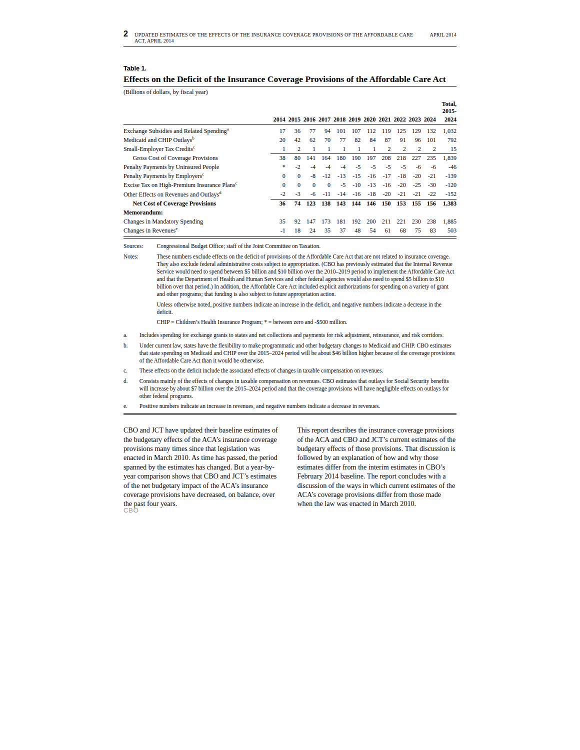2
Updated Estimates of the Effects of the Insurance Coverage Provisions of the Affordable Care Act, April 2014
April 2014
Table 1.
Effects on the Deficit of the Insurance Coverage Provisions of the Affordable Care Act
(Billions of dollars, by fiscal year)
| | | Total, 2015- |
| | 2014 | 2015 | 2016 | 2017 | 2018 | 2019 | 2020 | 2021 | 2022 | 2023 | 2024 | 2024 |
| Exchange Subsidies and Related Spending a | 17 | 36 | 77 | 94 | 101 | 107 | 112 | 119 | 125 | 129 | 132 | 1,032 |
| Medicaid and CHIP Outlays b | 20 | 42 | 62 | 70 | 77 | 82 | 84 | 87 | 91 | 96 | 101 | 792 |
| Small-Employer Tax Credits c | 1 | 2 | 1 | 1 | 1 | 1 | 1 | 2 | 2 | 2 | 2 | 15 |
| Gross Cost of Coverage Provisions | 38 | 80 | 141 | 164 | 180 | 190 | 197 | 208 | 218 | 227 | 235 | 1,839 |
| Penalty Payments by Uninsured People | * | -2 | -4 | -4 | -4 | -5 | -5 | -5 | -5 | -6 | -6 | -46 |
| Penalty Payments by Employers c | 0 | 0 | -8 | -12 | -13 | -15 | -16 | -17 | -18 | -20 | -21 | -139 |
| Excise Tax on High-Premium Insurance Plans c | 0 | 0 | 0 | 0 | -5 | -10 | -13 | -16 | -20 | -25 | -30 | -120 |
| Other Effects on Revenues and Outlays d | -2 | -3 | -6 | -11 | -14 | -16 | -18 | -20 | -21 | -21 | -22 | -152 |
| Net Cost of Coverage Provisions | 36 | 74 | 123 | 138 | 143 | 144 | 146 | 150 | 153 | 155 | 156 | 1,383 |
| Memorandum: | |
| Changes in Mandatory Spending | 35 | 92 | 147 | 173 | 181 | 192 | 200 | 211 | 221 | 230 | 238 | 1,885 |
| Changes in Revenues e | -1 | 18 | 24 | 35 | 37 | 48 | 54 | 61 | 68 | 75 | 83 | 503 |
Sources:
Congressional Budget Office; staff of the Joint Committee on Taxation.
Notes:
These numbers exclude effects on the deficit of provisions of the Affordable Care Act that are not related to insurance coverage. They also exclude federal administrative costs subject to appropriation. (CBO has previously estimated that the Internal Revenue Service would need to spend between $5 billion and $10 billion over the 2010–2019 period to implement the Affordable Care Act and that the Department of Health and Human Services and other federal agencies would also need to spend $5 billion to $10 billion over that period.) In addition, the Affordable Care Act included explicit authorizations for spending on a variety of grant and other programs; that funding is also subject to future appropriation action.
Unless otherwise noted, positive numbers indicate an increase in the deficit, and negative numbers indicate a decrease in the deficit.
CHIP = Children’s Health Insurance Program; * = between zero and -$500 million.
a.
Includes spending for exchange grants to states and net collections and payments for risk adjustment, reinsurance, and risk corridors.
b.
Under current law, states have the flexibility to make programmatic and other budgetary changes to Medicaid and CHIP. CBO estimates that state spending on Medicaid and CHIP over the 2015–2024 period will be about $46 billion higher because of the coverage provisions of the Affordable Care Act than it would be otherwise.
c.
These effects on the deficit include the associated effects of changes in taxable compensation on revenues.
d.
Consists mainly of the effects of changes in taxable compensation on revenues. CBO estimates that outlays for Social Security benefits will increase by about $7 billion over the 2015–2024 period and that the coverage provisions will have negligible effects on outlays for other federal programs.
e.
Positive numbers indicate an increase in revenues, and negative numbers indicate a decrease in revenues.
CBO and JCT have updated their baseline estimates of the budgetary effects of the ACA’s insurance coverage provisions many times since that legislation was enacted in March 2010. As time has passed, the period spanned by the estimates has changed. But a year-by-year comparison shows that CBO and JCT’s estimates of the net budgetary impact of the ACA’s insurance coverage provisions have decreased, on balance, over the past four years.
This report describes the insurance coverage provisions of the ACA and CBO and JCT’s current estimates of the budgetary effects of those provisions. That discussion is followed by an explanation of how and why those estimates differ from the interim estimates in CBO’s February 2014 baseline. The report concludes with a discussion of the ways in which current estimates of the ACA’s coverage provisions differ from those made when the law was enacted in March 2010.
CBO